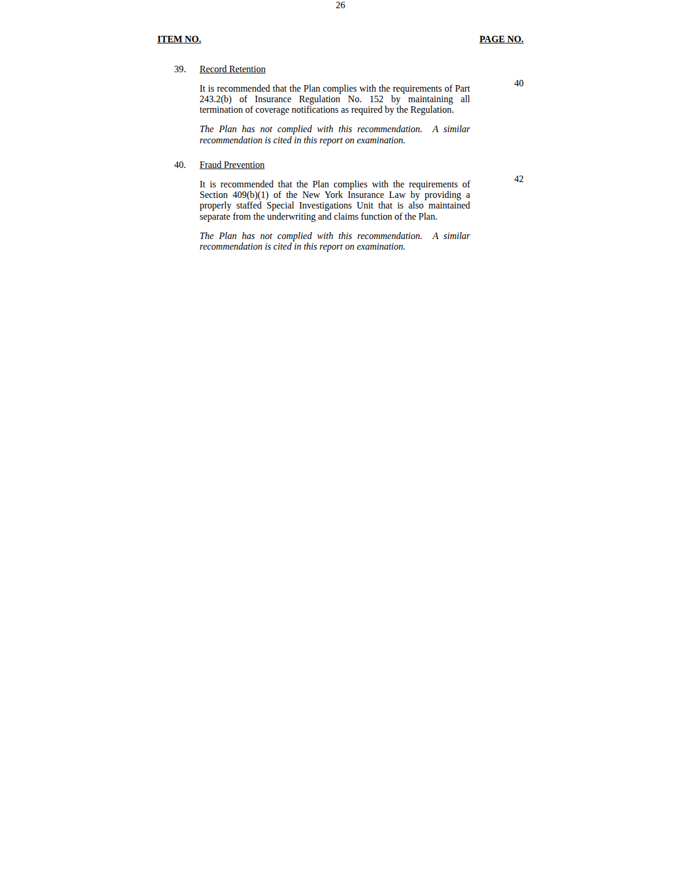26
ITEM NO. PAGE NO.
39.
Record Retention
It is recommended that the Plan complies with the requirements of Part 243.2(b) of Insurance Regulation No. 152 by maintaining all termination of coverage notifications as required by the Regulation.
The Plan has not complied with this recommendation. A similar recommendation is cited in this report on examination.
40
40.
Fraud Prevention
It is recommended that the Plan complies with the requirements of Section 409(b)(1) of the New York Insurance Law by providing a properly staffed Special Investigations Unit that is also maintained separate from the underwriting and claims function of the Plan.
The Plan has not complied with this recommendation. A similar recommendation is cited in this report on examination.
42